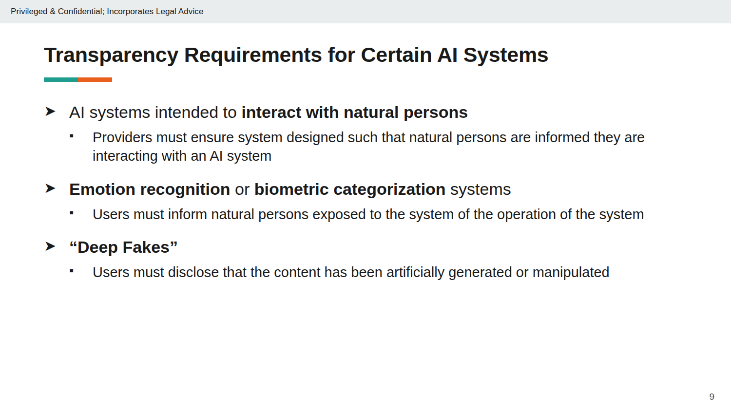Privileged & Confidential; Incorporates Legal Advice
Transparency Requirements for Certain AI Systems
AI systems intended to interact with natural persons
Providers must ensure system designed such that natural persons are informed they are interacting with an AI system
Emotion recognition or biometric categorization systems
Users must inform natural persons exposed to the system of the operation of the system
“Deep Fakes”
Users must disclose that the content has been artificially generated or manipulated
9